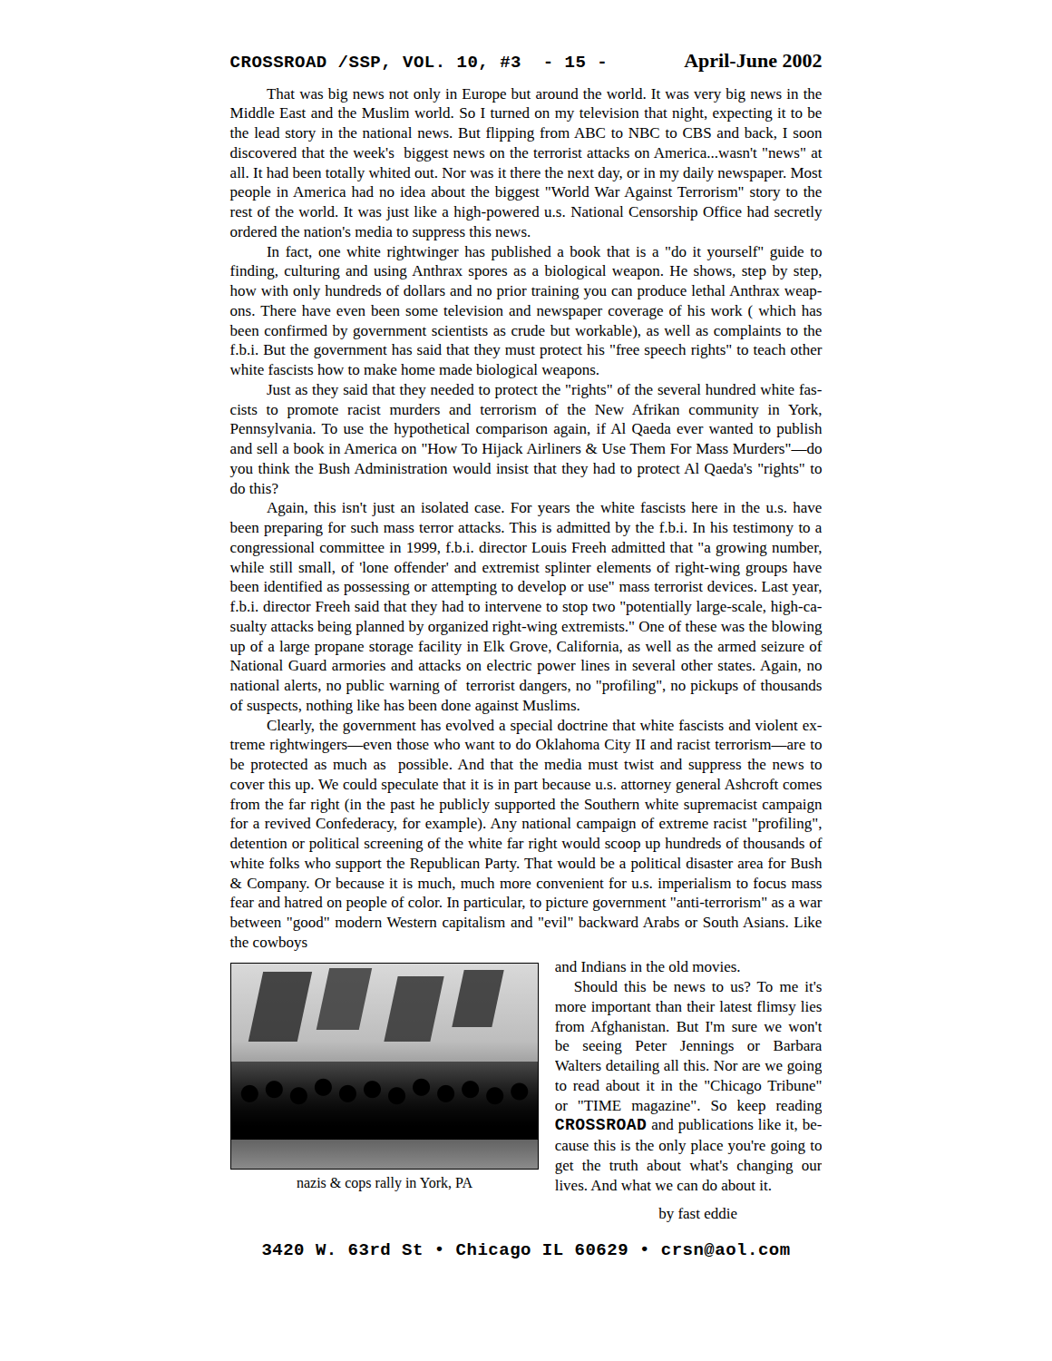CROSSROAD /SSP, VOL. 10, #3 - 15 - April-June 2002
That was big news not only in Europe but around the world. It was very big news in the Middle East and the Muslim world. So I turned on my television that night, expecting it to be the lead story in the national news. But flipping from ABC to NBC to CBS and back, I soon discovered that the week's biggest news on the terrorist attacks on America...wasn't "news" at all. It had been totally whited out. Nor was it there the next day, or in my daily newspaper. Most people in America had no idea about the biggest "World War Against Terrorism" story to the rest of the world. It was just like a high-powered u.s. National Censorship Office had secretly ordered the nation's media to suppress this news.
In fact, one white rightwinger has published a book that is a "do it yourself" guide to finding, culturing and using Anthrax spores as a biological weapon. He shows, step by step, how with only hundreds of dollars and no prior training you can produce lethal Anthrax weapons. There have even been some television and newspaper coverage of his work ( which has been confirmed by government scientists as crude but workable), as well as complaints to the f.b.i. But the government has said that they must protect his "free speech rights" to teach other white fascists how to make home made biological weapons.
Just as they said that they needed to protect the "rights" of the several hundred white fascists to promote racist murders and terrorism of the New Afrikan community in York, Pennsylvania. To use the hypothetical comparison again, if Al Qaeda ever wanted to publish and sell a book in America on "How To Hijack Airliners & Use Them For Mass Murders"—do you think the Bush Administration would insist that they had to protect Al Qaeda's "rights" to do this?
Again, this isn't just an isolated case. For years the white fascists here in the u.s. have been preparing for such mass terror attacks. This is admitted by the f.b.i. In his testimony to a congressional committee in 1999, f.b.i. director Louis Freeh admitted that "a growing number, while still small, of 'lone offender' and extremist splinter elements of right-wing groups have been identified as possessing or attempting to develop or use" mass terrorist devices. Last year, f.b.i. director Freeh said that they had to intervene to stop two "potentially large-scale, high-casualty attacks being planned by organized right-wing extremists." One of these was the blowing up of a large propane storage facility in Elk Grove, California, as well as the armed seizure of National Guard armories and attacks on electric power lines in several other states. Again, no national alerts, no public warning of terrorist dangers, no "profiling", no pickups of thousands of suspects, nothing like has been done against Muslims.
Clearly, the government has evolved a special doctrine that white fascists and violent extreme rightwingers—even those who want to do Oklahoma City II and racist terrorism—are to be protected as much as possible. And that the media must twist and suppress the news to cover this up. We could speculate that it is in part because u.s. attorney general Ashcroft comes from the far right (in the past he publicly supported the Southern white supremacist campaign for a revived Confederacy, for example). Any national campaign of extreme racist "profiling", detention or political screening of the white far right would scoop up hundreds of thousands of white folks who support the Republican Party. That would be a political disaster area for Bush & Company. Or because it is much, much more convenient for u.s. imperialism to focus mass fear and hatred on people of color. In particular, to picture government "anti-terrorism" as a war between "good" modern Western capitalism and "evil" backward Arabs or South Asians. Like the cowboys
nazis & cops rally in York, PA
and Indians in the old movies.
Should this be news to us? To me it's more important than their latest flimsy lies from Afghanistan. But I'm sure we won't be seeing Peter Jennings or Barbara Walters detailing all this. Nor are we going to read about it in the "Chicago Tribune" or "TIME magazine". So keep reading CROSSROAD and publications like it, because this is the only place you're going to get the truth about what's changing our lives. And what we can do about it.
by fast eddie
3420 W. 63rd St • Chicago IL 60629 • crsn@aol.com